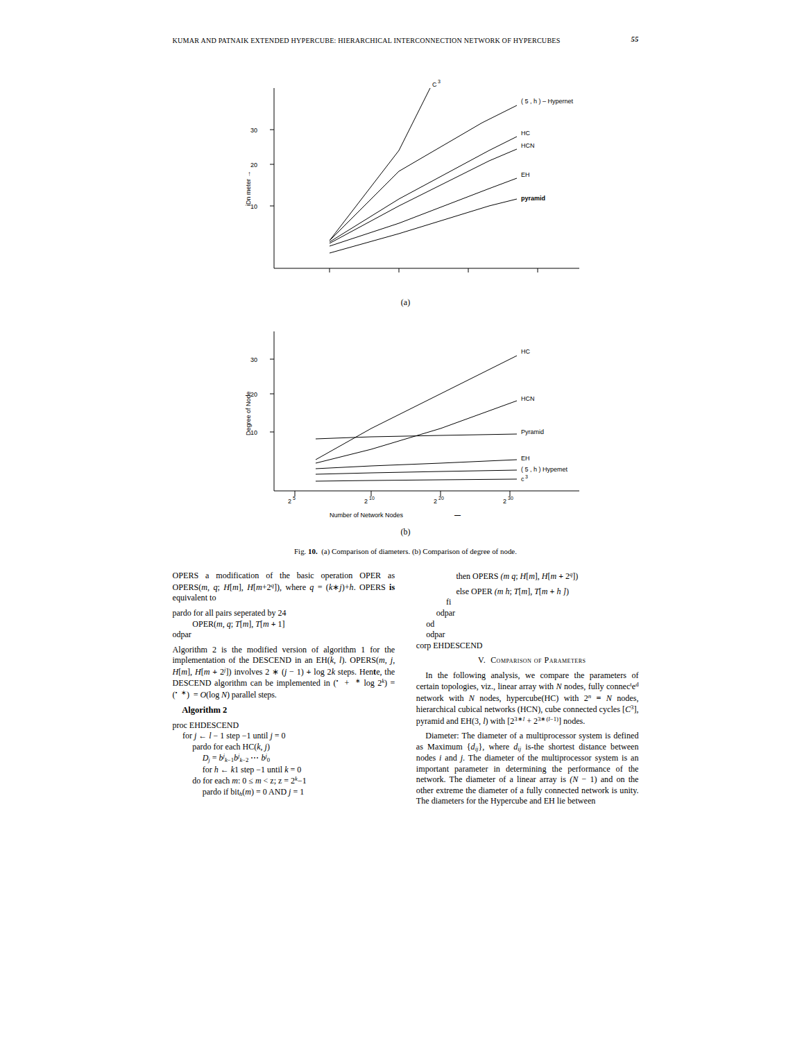KUMAR AND PATNAIK EXTENDED HYPERCUBE: HIERARCHICAL INTERCONNECTION NETWORK OF HYPERCUBES 55
C 3 ( 5 , h ) – Hypernet HC HCN EH pyramid 30 20 10 iDn meter →
(a)
HC HCN Pyramid EH ( 5 , h ) Hypemet c 3 30 20 10 25 210 220 230 Number of Network Nodes — Degree of Node
(b)
Fig. 10. (a) Comparison of diameters. (b) Comparison of degree of node.
OPERS a modification of the basic operation OPER as OPERS(m, q; H[m], H[m+2q]), where q = (k∗j)+h. OPERS is equivalent to
pardo for all pairs seperated by 24
OPER(m, q; T[m], T[m + 1]
odpar
Algorithm 2 is the modified version of algorithm 1 for the implementation of the DESCEND in an EH(k, l). OPERS(m, j, H[m], H[m + 2j]) involves 2 ∗ (j − 1) + log 2k steps. Hente, the DESCEND algorithm can be implemented in (• + ∗ log 2k) = (• ∗) = O(log N) parallel steps.
Algorithm 2
proc EHDESCEND
for j ← l − 1 step −1 until j = 0
pardo for each HC(k, j)
Dj = bjk−1bjk−2 ⋯ bj0
for h ← k1 step −1 until k = 0
do for each m: 0 ≤ m < z; z = 2k−1
pardo if bith(m) = 0 AND j = 1
then OPERS (m q; H[m], H[m + 2q])
else OPER (m h; T[m], T[m + h ])
fi
odpar
od
odpar
corp EHDESCEND
V. Comparison of Parameters
In the following analysis, we compare the parameters of certain topologies, viz., linear array with N nodes, fully connected network with N nodes, hypercube(HC) with 2n = N nodes, hierarchical cubical networks (HCN), cube connected cycles [C3], pyramid and EH(3, l) with [23∗l + 23∗(l−1)] nodes.
Diameter: The diameter of a multiprocessor system is defined as Maximum {dij}, where dij is-the shortest distance between nodes i and j. The diameter of the multiprocessor system is an important parameter in determining the performance of the network. The diameter of a linear array is (N − 1) and on the other extreme the diameter of a fully connected network is unity. The diameters for the Hypercube and EH lie between